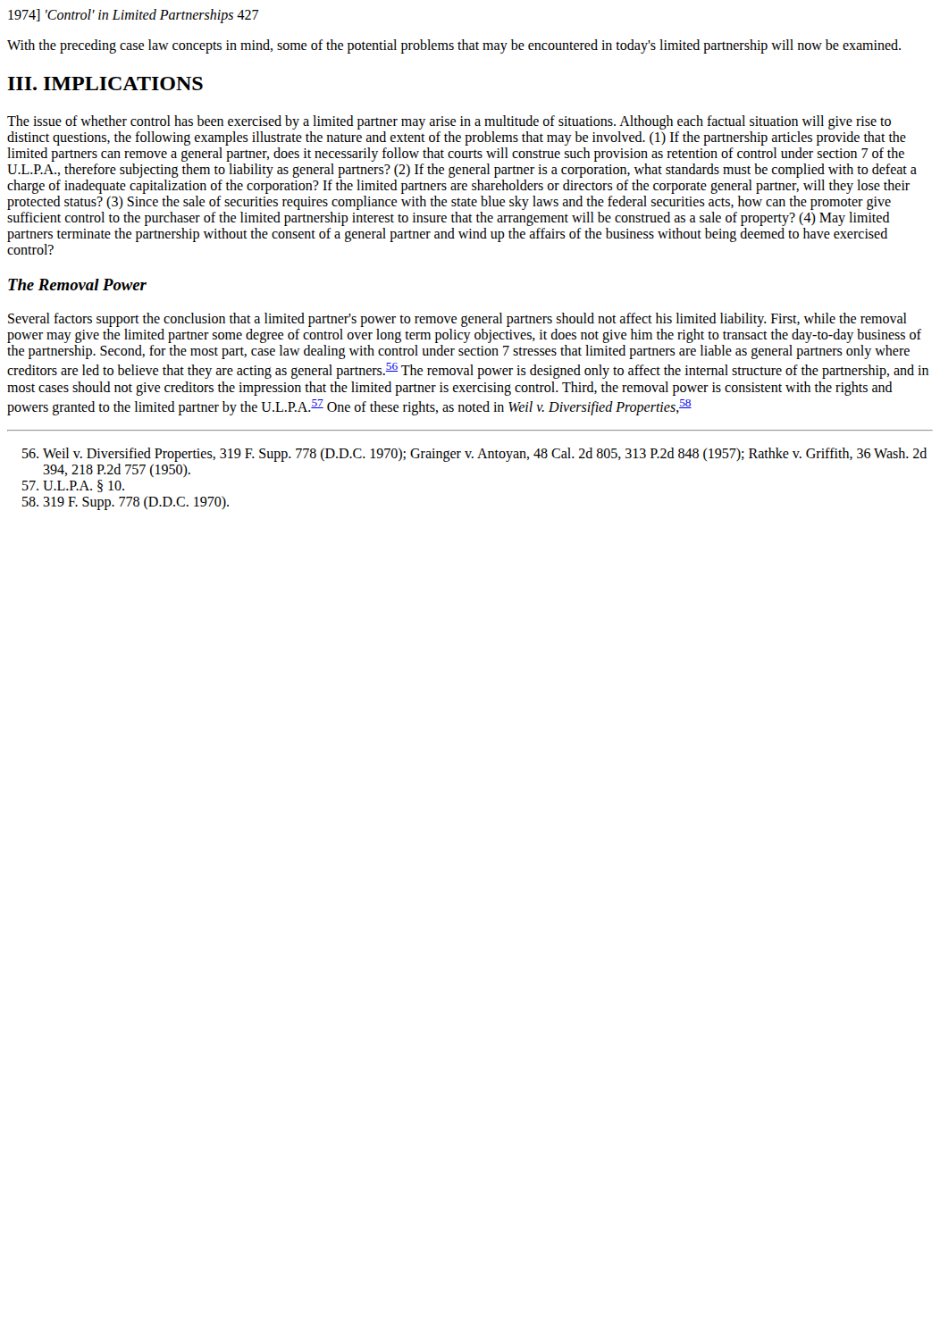1974] 'Control' in Limited Partnerships 427
With the preceding case law concepts in mind, some of the potential problems that may be encountered in today's limited partnership will now be examined.
III. IMPLICATIONS
The issue of whether control has been exercised by a limited partner may arise in a multitude of situations. Although each factual situation will give rise to distinct questions, the following examples illustrate the nature and extent of the problems that may be involved. (1) If the partnership articles provide that the limited partners can remove a general partner, does it necessarily follow that courts will construe such provision as retention of control under section 7 of the U.L.P.A., therefore subjecting them to liability as general partners? (2) If the general partner is a corporation, what standards must be complied with to defeat a charge of inadequate capitalization of the corporation? If the limited partners are shareholders or directors of the corporate general partner, will they lose their protected status? (3) Since the sale of securities requires compliance with the state blue sky laws and the federal securities acts, how can the promoter give sufficient control to the purchaser of the limited partnership interest to insure that the arrangement will be construed as a sale of property? (4) May limited partners terminate the partnership without the consent of a general partner and wind up the affairs of the business without being deemed to have exercised control?
The Removal Power
Several factors support the conclusion that a limited partner's power to remove general partners should not affect his limited liability. First, while the removal power may give the limited partner some degree of control over long term policy objectives, it does not give him the right to transact the day-to-day business of the partnership. Second, for the most part, case law dealing with control under section 7 stresses that limited partners are liable as general partners only where creditors are led to believe that they are acting as general partners.56 The removal power is designed only to affect the internal structure of the partnership, and in most cases should not give creditors the impression that the limited partner is exercising control. Third, the removal power is consistent with the rights and powers granted to the limited partner by the U.L.P.A.57 One of these rights, as noted in Weil v. Diversified Properties,58
Weil v. Diversified Properties, 319 F. Supp. 778 (D.D.C. 1970); Grainger v. Antoyan, 48 Cal. 2d 805, 313 P.2d 848 (1957); Rathke v. Griffith, 36 Wash. 2d 394, 218 P.2d 757 (1950).
U.L.P.A. § 10.
319 F. Supp. 778 (D.D.C. 1970).